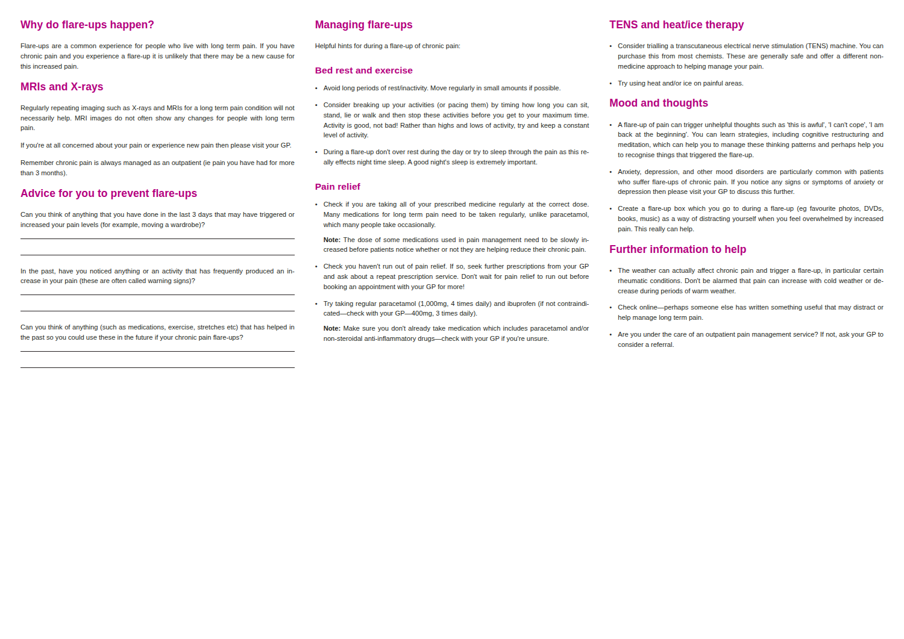Why do flare-ups happen?
Flare-ups are a common experience for people who live with long term pain. If you have chronic pain and you experience a flare-up it is unlikely that there may be a new cause for this increased pain.
MRIs and X-rays
Regularly repeating imaging such as X-rays and MRIs for a long term pain condition will not necessarily help. MRI images do not often show any changes for people with long term pain.
If you're at all concerned about your pain or experience new pain then please visit your GP.
Remember chronic pain is always managed as an outpatient (ie pain you have had for more than 3 months).
Advice for you to prevent flare-ups
Can you think of anything that you have done in the last 3 days that may have triggered or increased your pain levels (for example, moving a wardrobe)?
In the past, have you noticed anything or an activity that has frequently produced an increase in your pain (these are often called warning signs)?
Can you think of anything (such as medications, exercise, stretches etc) that has helped in the past so you could use these in the future if your chronic pain flare-ups?
Managing flare-ups
Helpful hints for during a flare-up of chronic pain:
Bed rest and exercise
Avoid long periods of rest/inactivity. Move regularly in small amounts if possible.
Consider breaking up your activities (or pacing them) by timing how long you can sit, stand, lie or walk and then stop these activities before you get to your maximum time. Activity is good, not bad! Rather than highs and lows of activity, try and keep a constant level of activity.
During a flare-up don't over rest during the day or try to sleep through the pain as this really effects night time sleep. A good night's sleep is extremely important.
Pain relief
Check if you are taking all of your prescribed medicine regularly at the correct dose. Many medications for long term pain need to be taken regularly, unlike paracetamol, which many people take occasionally.
Note: The dose of some medications used in pain management need to be slowly increased before patients notice whether or not they are helping reduce their chronic pain.
Check you haven't run out of pain relief. If so, seek further prescriptions from your GP and ask about a repeat prescription service. Don't wait for pain relief to run out before booking an appointment with your GP for more!
Try taking regular paracetamol (1,000mg, 4 times daily) and ibuprofen (if not contraindicated—check with your GP—400mg, 3 times daily).
Note: Make sure you don't already take medication which includes paracetamol and/or non-steroidal anti-inflammatory drugs—check with your GP if you're unsure.
TENS and heat/ice therapy
Consider trialling a transcutaneous electrical nerve stimulation (TENS) machine. You can purchase this from most chemists. These are generally safe and offer a different non-medicine approach to helping manage your pain.
Try using heat and/or ice on painful areas.
Mood and thoughts
A flare-up of pain can trigger unhelpful thoughts such as 'this is awful', 'I can't cope', 'I am back at the beginning'. You can learn strategies, including cognitive restructuring and meditation, which can help you to manage these thinking patterns and perhaps help you to recognise things that triggered the flare-up.
Anxiety, depression, and other mood disorders are particularly common with patients who suffer flare-ups of chronic pain. If you notice any signs or symptoms of anxiety or depression then please visit your GP to discuss this further.
Create a flare-up box which you go to during a flare-up (eg favourite photos, DVDs, books, music) as a way of distracting yourself when you feel overwhelmed by increased pain. This really can help.
Further information to help
The weather can actually affect chronic pain and trigger a flare-up, in particular certain rheumatic conditions. Don't be alarmed that pain can increase with cold weather or decrease during periods of warm weather.
Check online—perhaps someone else has written something useful that may distract or help manage long term pain.
Are you under the care of an outpatient pain management service? If not, ask your GP to consider a referral.